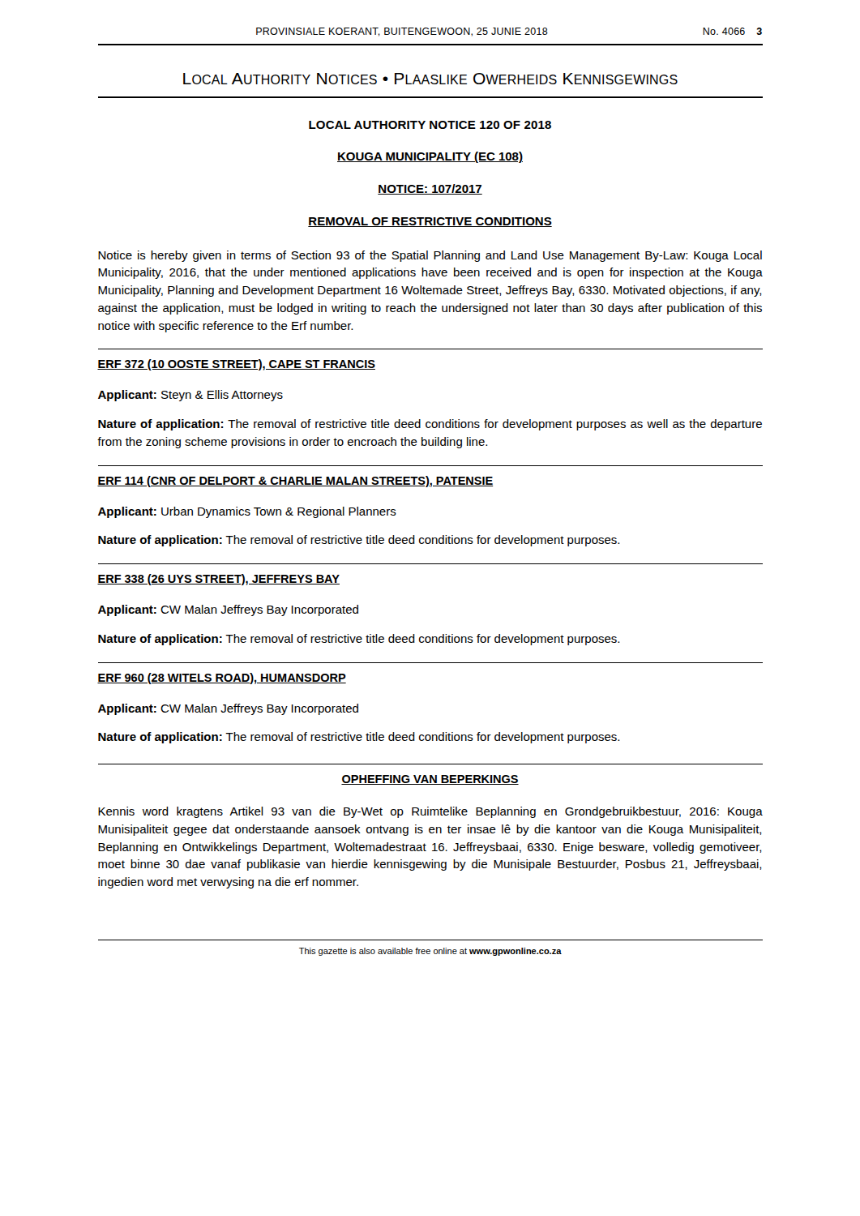PROVINSIALE KOERANT, BUITENGEWOON, 25 JUNIE 2018
No. 4066 3
LOCAL AUTHORITY NOTICES • PLAASLIKE OWERHEIDS KENNISGEWINGS
LOCAL AUTHORITY NOTICE 120 OF 2018
KOUGA MUNICIPALITY (EC 108)
NOTICE: 107/2017
REMOVAL OF RESTRICTIVE CONDITIONS
Notice is hereby given in terms of Section 93 of the Spatial Planning and Land Use Management By-Law: Kouga Local Municipality, 2016, that the under mentioned applications have been received and is open for inspection at the Kouga Municipality, Planning and Development Department 16 Woltemade Street, Jeffreys Bay, 6330. Motivated objections, if any, against the application, must be lodged in writing to reach the undersigned not later than 30 days after publication of this notice with specific reference to the Erf number.
ERF 372 (10 OOSTE STREET), CAPE ST FRANCIS
Applicant: Steyn & Ellis Attorneys
Nature of application: The removal of restrictive title deed conditions for development purposes as well as the departure from the zoning scheme provisions in order to encroach the building line.
ERF 114 (CNR OF DELPORT & CHARLIE MALAN STREETS), PATENSIE
Applicant: Urban Dynamics Town & Regional Planners
Nature of application: The removal of restrictive title deed conditions for development purposes.
ERF 338 (26 UYS STREET), JEFFREYS BAY
Applicant: CW Malan Jeffreys Bay Incorporated
Nature of application: The removal of restrictive title deed conditions for development purposes.
ERF 960 (28 WITELS ROAD), HUMANSDORP
Applicant: CW Malan Jeffreys Bay Incorporated
Nature of application: The removal of restrictive title deed conditions for development purposes.
OPHEFFING VAN BEPERKINGS
Kennis word kragtens Artikel 93 van die By-Wet op Ruimtelike Beplanning en Grondgebruikbestuur, 2016: Kouga Munisipaliteit gegee dat onderstaande aansoek ontvang is en ter insae lê by die kantoor van die Kouga Munisipaliteit, Beplanning en Ontwikkelings Department, Woltemadestraat 16. Jeffreysbaai, 6330. Enige besware, volledig gemotiveer, moet binne 30 dae vanaf publikasie van hierdie kennisgewing by die Munisipale Bestuurder, Posbus 21, Jeffreysbaai, ingedien word met verwysing na die erf nommer.
This gazette is also available free online at www.gpwonline.co.za